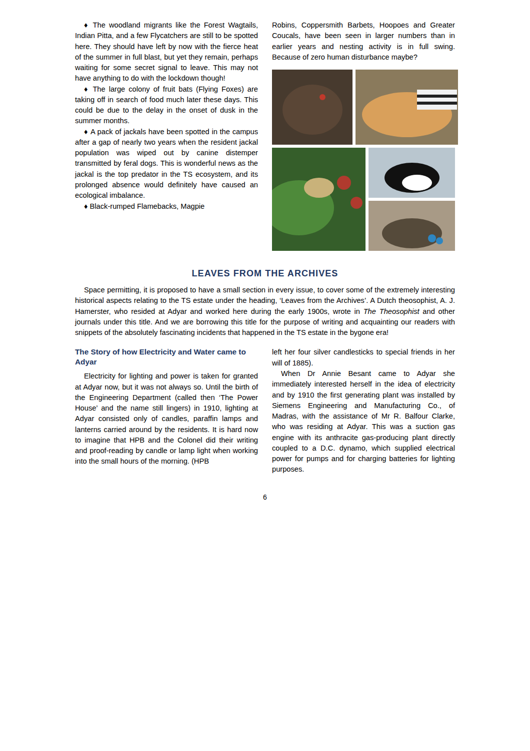The woodland migrants like the Forest Wagtails, Indian Pitta, and a few Flycatchers are still to be spotted here. They should have left by now with the fierce heat of the summer in full blast, but yet they remain, perhaps waiting for some secret signal to leave. This may not have anything to do with the lockdown though!
The large colony of fruit bats (Flying Foxes) are taking off in search of food much later these days. This could be due to the delay in the onset of dusk in the summer months.
A pack of jackals have been spotted in the campus after a gap of nearly two years when the resident jackal population was wiped out by canine distemper transmitted by feral dogs. This is wonderful news as the jackal is the top predator in the TS ecosystem, and its prolonged absence would definitely have caused an ecological imbalance.
Black-rumped Flamebacks, Magpie
Robins, Coppersmith Barbets, Hoopoes and Greater Coucals, have been seen in larger numbers than in earlier years and nesting activity is in full swing. Because of zero human disturbance maybe?
LEAVES FROM THE ARCHIVES
Space permitting, it is proposed to have a small section in every issue, to cover some of the extremely interesting historical aspects relating to the TS estate under the heading, ‘Leaves from the Archives’. A Dutch theosophist, A. J. Hamerster, who resided at Adyar and worked here during the early 1900s, wrote in The Theosophist and other journals under this title. And we are borrowing this title for the purpose of writing and acquainting our readers with snippets of the absolutely fascinating incidents that happened in the TS estate in the bygone era!
The Story of how Electricity and Water came to Adyar
Electricity for lighting and power is taken for granted at Adyar now, but it was not always so. Until the birth of the Engineering Department (called then ‘The Power House’ and the name still lingers) in 1910, lighting at Adyar consisted only of candles, paraffin lamps and lanterns carried around by the residents. It is hard now to imagine that HPB and the Colonel did their writing and proof-reading by candle or lamp light when working into the small hours of the morning. (HPB
left her four silver candlesticks to special friends in her will of 1885).
When Dr Annie Besant came to Adyar she immediately interested herself in the idea of electricity and by 1910 the first generating plant was installed by Siemens Engineering and Manufacturing Co., of Madras, with the assistance of Mr R. Balfour Clarke, who was residing at Adyar. This was a suction gas engine with its anthracite gas-producing plant directly coupled to a D.C. dynamo, which supplied electrical power for pumps and for charging batteries for lighting purposes.
6